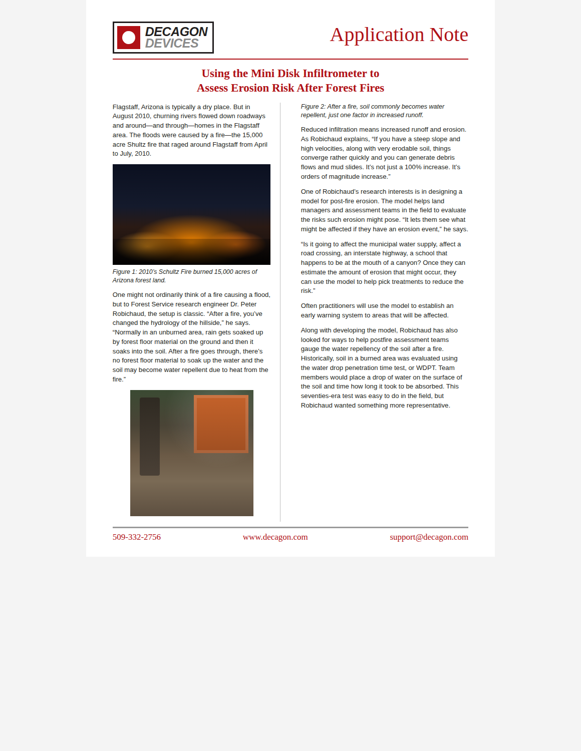DECAGON DEVICES
Application Note
Using the Mini Disk Infiltrometer to
Assess Erosion Risk After Forest Fires
Flagstaff, Arizona is typically a dry place. But in August 2010, churning rivers flowed down roadways and around—and through—homes in the Flagstaff area. The floods were caused by a fire—the 15,000 acre Shultz fire that raged around Flagstaff from April to July, 2010.
Figure 1: 2010’s Schultz Fire burned 15,000 acres of Arizona forest land.
One might not ordinarily think of a fire causing a flood, but to Forest Service research engineer Dr. Peter Robichaud, the setup is classic. “After a fire, you’ve changed the hydrology of the hillside,” he says. “Normally in an unburned area, rain gets soaked up by forest floor material on the ground and then it soaks into the soil. After a fire goes through, there’s no forest floor material to soak up the water and the soil may become water repellent due to heat from the fire.”
Figure 2: After a fire, soil commonly becomes water repellent, just one factor in increased runoff.
Reduced infiltration means increased runoff and erosion. As Robichaud explains, “If you have a steep slope and high velocities, along with very erodable soil, things converge rather quickly and you can generate debris flows and mud slides. It’s not just a 100% increase. It’s orders of magnitude increase.”
One of Robichaud’s research interests is in designing a model for post-fire erosion. The model helps land managers and assessment teams in the field to evaluate the risks such erosion might pose. “It lets them see what might be affected if they have an erosion event,” he says.
“Is it going to affect the municipal water supply, affect a road crossing, an interstate highway, a school that happens to be at the mouth of a canyon? Once they can estimate the amount of erosion that might occur, they can use the model to help pick treatments to reduce the risk.”
Often practitioners will use the model to establish an early warning system to areas that will be affected.
Along with developing the model, Robichaud has also looked for ways to help postfire assessment teams gauge the water repellency of the soil after a fire. Historically, soil in a burned area was evaluated using the water drop penetration time test, or WDPT. Team members would place a drop of water on the surface of the soil and time how long it took to be absorbed. This seventies-era test was easy to do in the field, but Robichaud wanted something more representative.
509-332-2756 www.decagon.com support@decagon.com